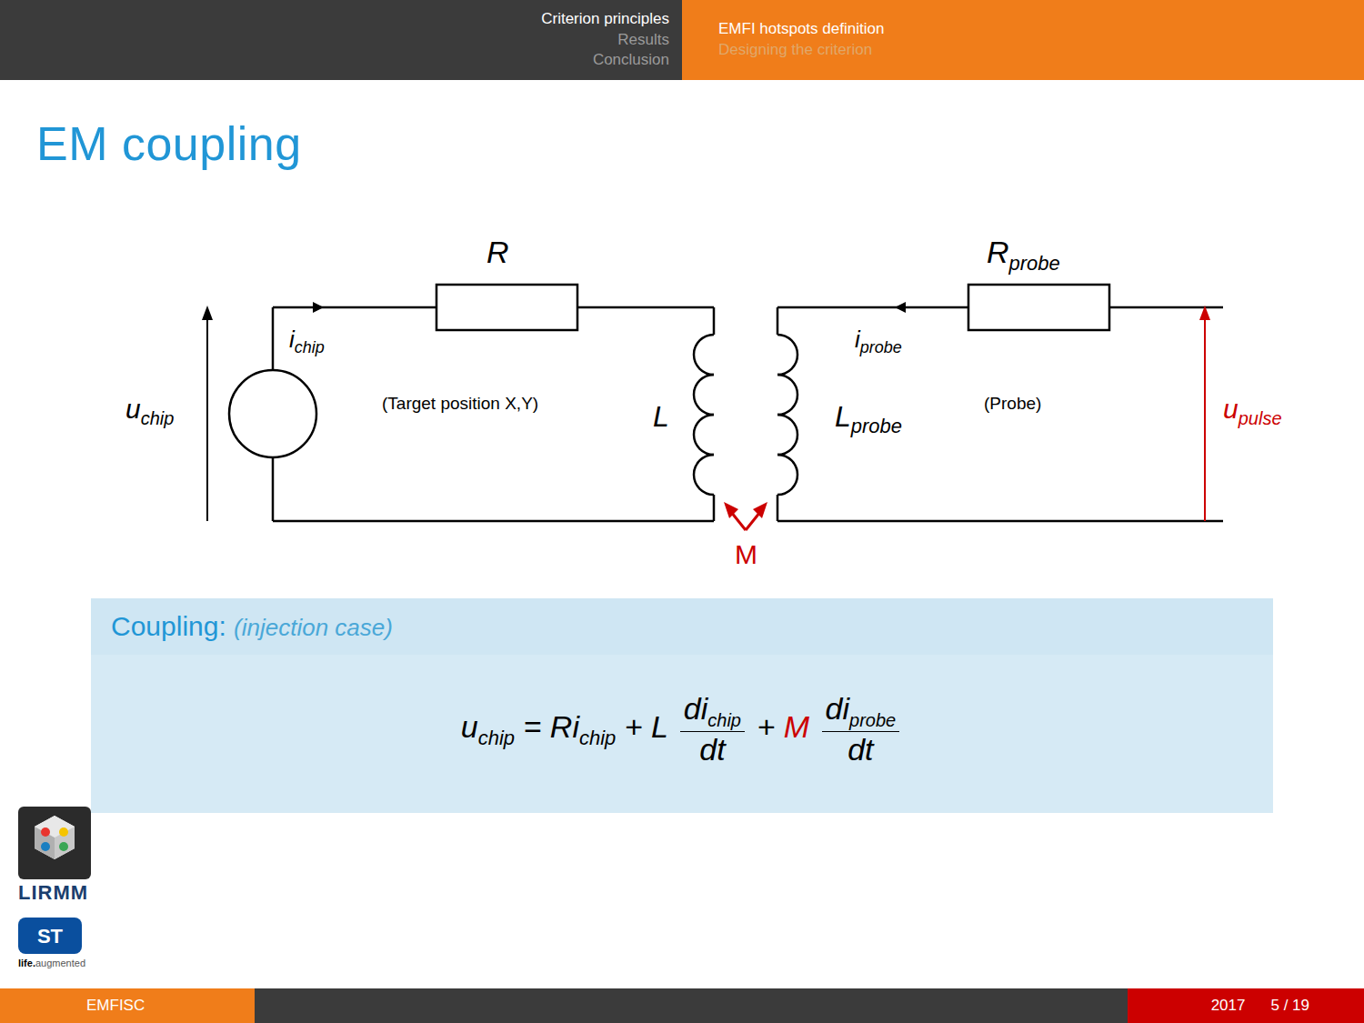Criterion principles Results Conclusion
EMFI hotspots definition Designing the criterion
EM coupling
R Rprobe ichip iprobe uchip upulse L Lprobe (Target position X,Y) (Probe) M
Coupling: (injection case)
uchip = Richip + L dichip dt + M diprobe dt
LIRMM
ST
life. augmented
EMFISC
20175 / 19